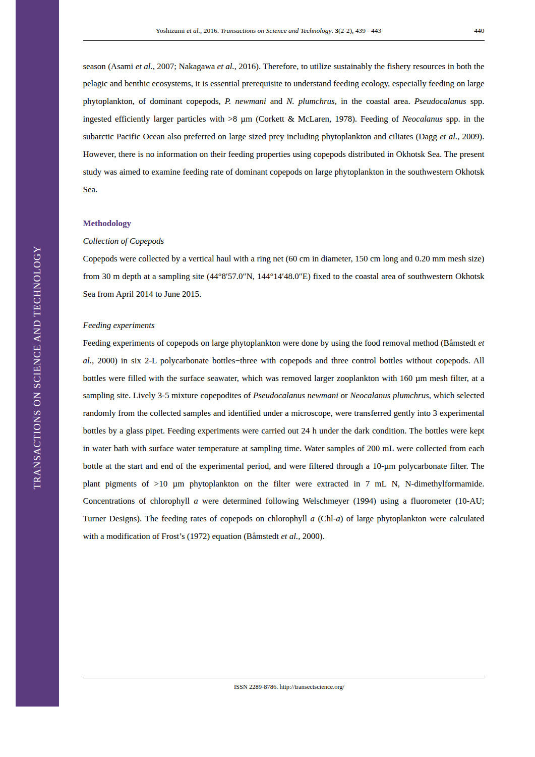TRANSACTIONS ON SCIENCE AND TECHNOLOGY
Yoshizumi et al., 2016. Transactions on Science and Technology. 3(2-2), 439 - 443
440
season (Asami et al., 2007; Nakagawa et al., 2016). Therefore, to utilize sustainably the fishery resources in both the pelagic and benthic ecosystems, it is essential prerequisite to understand feeding ecology, especially feeding on large phytoplankton, of dominant copepods, P. newmani and N. plumchrus, in the coastal area. Pseudocalanus spp. ingested efficiently larger particles with >8 µm (Corkett & McLaren, 1978). Feeding of Neocalanus spp. in the subarctic Pacific Ocean also preferred on large sized prey including phytoplankton and ciliates (Dagg et al., 2009). However, there is no information on their feeding properties using copepods distributed in Okhotsk Sea. The present study was aimed to examine feeding rate of dominant copepods on large phytoplankton in the southwestern Okhotsk Sea.
Methodology
Collection of Copepods
Copepods were collected by a vertical haul with a ring net (60 cm in diameter, 150 cm long and 0.20 mm mesh size) from 30 m depth at a sampling site (44°8′57.0″N, 144°14′48.0″E) fixed to the coastal area of southwestern Okhotsk Sea from April 2014 to June 2015.
Feeding experiments
Feeding experiments of copepods on large phytoplankton were done by using the food removal method (Båmstedt et al., 2000) in six 2-L polycarbonate bottles−three with copepods and three control bottles without copepods. All bottles were filled with the surface seawater, which was removed larger zooplankton with 160 µm mesh filter, at a sampling site. Lively 3-5 mixture copepodites of Pseudocalanus newmani or Neocalanus plumchrus, which selected randomly from the collected samples and identified under a microscope, were transferred gently into 3 experimental bottles by a glass pipet. Feeding experiments were carried out 24 h under the dark condition. The bottles were kept in water bath with surface water temperature at sampling time. Water samples of 200 mL were collected from each bottle at the start and end of the experimental period, and were filtered through a 10-µm polycarbonate filter. The plant pigments of >10 µm phytoplankton on the filter were extracted in 7 mL N, N-dimethylformamide. Concentrations of chlorophyll a were determined following Welschmeyer (1994) using a fluorometer (10-AU; Turner Designs). The feeding rates of copepods on chlorophyll a (Chl-a) of large phytoplankton were calculated with a modification of Frost’s (1972) equation (Båmstedt et al., 2000).
ISSN 2289-8786. http://transectscience.org/